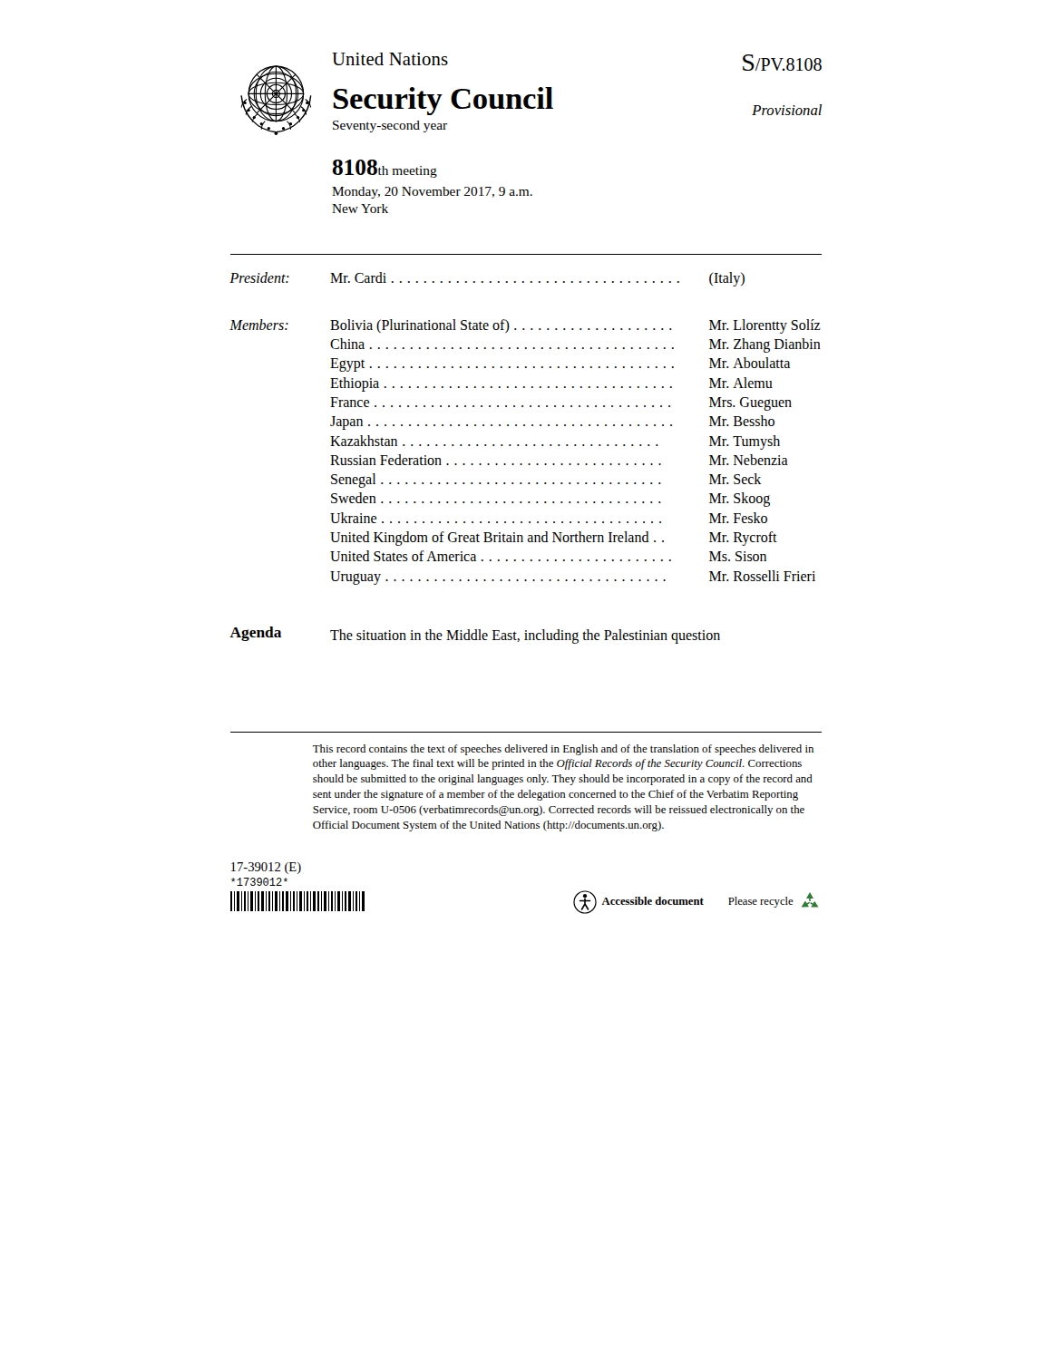United Nations
Security Council
Seventy-second year
8108 th meeting
Monday, 20 November 2017, 9 a.m.
New York
S/PV.8108
Provisional
| President: | Mr. Cardi . . . . . . . . . . . . . . . . . . . . . . . . . . . . . . . . . . . . | (Italy) |
| Members: | Bolivia (Plurinational State of) . . . . . . . . . . . . . . . . . . . . | Mr. Llorentty Solíz |
| | China . . . . . . . . . . . . . . . . . . . . . . . . . . . . . . . . . . . . . . | Mr. Zhang Dianbin |
| | Egypt . . . . . . . . . . . . . . . . . . . . . . . . . . . . . . . . . . . . . . | Mr. Aboulatta |
| | Ethiopia . . . . . . . . . . . . . . . . . . . . . . . . . . . . . . . . . . . . | Mr. Alemu |
| | France . . . . . . . . . . . . . . . . . . . . . . . . . . . . . . . . . . . . . | Mrs. Gueguen |
| | Japan . . . . . . . . . . . . . . . . . . . . . . . . . . . . . . . . . . . . . . | Mr. Bessho |
| | Kazakhstan . . . . . . . . . . . . . . . . . . . . . . . . . . . . . . . . | Mr. Tumysh |
| | Russian Federation . . . . . . . . . . . . . . . . . . . . . . . . . . . | Mr. Nebenzia |
| | Senegal . . . . . . . . . . . . . . . . . . . . . . . . . . . . . . . . . . . | Mr. Seck |
| | Sweden . . . . . . . . . . . . . . . . . . . . . . . . . . . . . . . . . . . | Mr. Skoog |
| | Ukraine . . . . . . . . . . . . . . . . . . . . . . . . . . . . . . . . . . . | Mr. Fesko |
| | United Kingdom of Great Britain and Northern Ireland . . | Mr. Rycroft |
| | United States of America . . . . . . . . . . . . . . . . . . . . . . . . | Ms. Sison |
| | Uruguay . . . . . . . . . . . . . . . . . . . . . . . . . . . . . . . . . . . | Mr. Rosselli Frieri |
Agenda
The situation in the Middle East, including the Palestinian question
This record contains the text of speeches delivered in English and of the translation of speeches delivered in other languages. The final text will be printed in the Official Records of the Security Council. Corrections should be submitted to the original languages only. They should be incorporated in a copy of the record and sent under the signature of a member of the delegation concerned to the Chief of the Verbatim Reporting Service, room U-0506 (verbatimrecords@un.org). Corrected records will be reissued electronically on the Official Document System of the United Nations (http://documents.un.org).
17-39012 (E) *1739012*
Accessible document
Please recycle